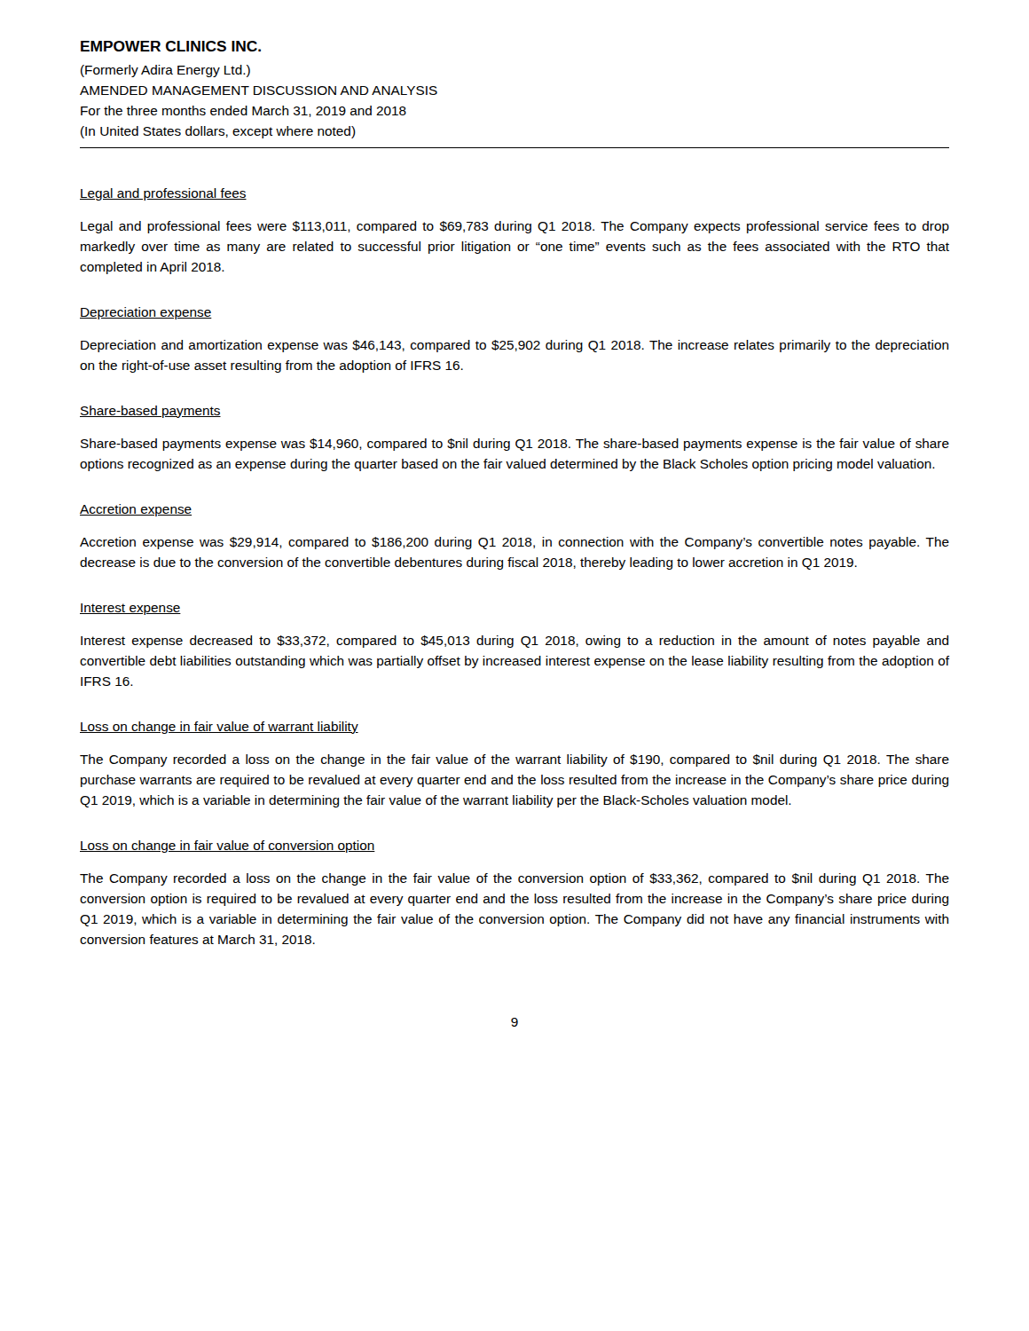EMPOWER CLINICS INC.
(Formerly Adira Energy Ltd.)
AMENDED MANAGEMENT DISCUSSION AND ANALYSIS
For the three months ended March 31, 2019 and 2018
(In United States dollars, except where noted)
Legal and professional fees
Legal and professional fees were $113,011, compared to $69,783 during Q1 2018. The Company expects professional service fees to drop markedly over time as many are related to successful prior litigation or “one time” events such as the fees associated with the RTO that completed in April 2018.
Depreciation expense
Depreciation and amortization expense was $46,143, compared to $25,902 during Q1 2018. The increase relates primarily to the depreciation on the right-of-use asset resulting from the adoption of IFRS 16.
Share-based payments
Share-based payments expense was $14,960, compared to $nil during Q1 2018. The share-based payments expense is the fair value of share options recognized as an expense during the quarter based on the fair valued determined by the Black Scholes option pricing model valuation.
Accretion expense
Accretion expense was $29,914, compared to $186,200 during Q1 2018, in connection with the Company’s convertible notes payable. The decrease is due to the conversion of the convertible debentures during fiscal 2018, thereby leading to lower accretion in Q1 2019.
Interest expense
Interest expense decreased to $33,372, compared to $45,013 during Q1 2018, owing to a reduction in the amount of notes payable and convertible debt liabilities outstanding which was partially offset by increased interest expense on the lease liability resulting from the adoption of IFRS 16.
Loss on change in fair value of warrant liability
The Company recorded a loss on the change in the fair value of the warrant liability of $190, compared to $nil during Q1 2018. The share purchase warrants are required to be revalued at every quarter end and the loss resulted from the increase in the Company’s share price during Q1 2019, which is a variable in determining the fair value of the warrant liability per the Black-Scholes valuation model.
Loss on change in fair value of conversion option
The Company recorded a loss on the change in the fair value of the conversion option of $33,362, compared to $nil during Q1 2018. The conversion option is required to be revalued at every quarter end and the loss resulted from the increase in the Company’s share price during Q1 2019, which is a variable in determining the fair value of the conversion option. The Company did not have any financial instruments with conversion features at March 31, 2018.
9